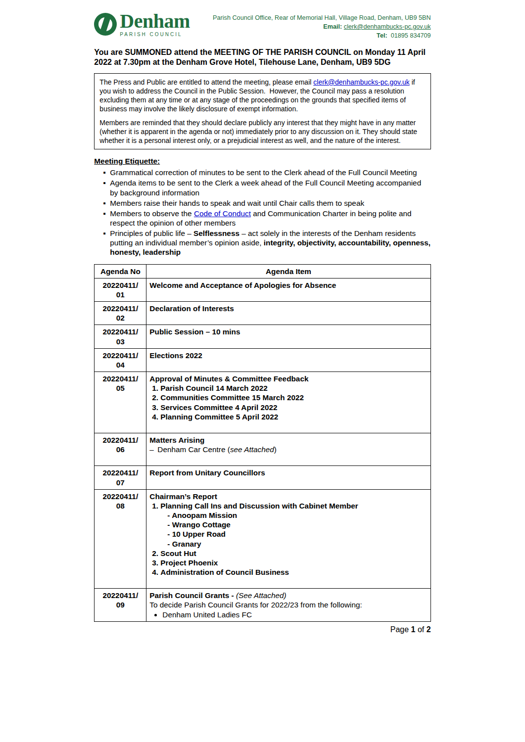Denham
PARISH COUNCIL
Parish Council Office, Rear of Memorial Hall, Village Road, Denham, UB9 5BN
Email: clerk@denhambucks-pc.gov.uk
Tel: 01895 834709
You are SUMMONED attend the MEETING OF THE PARISH COUNCIL on Monday 11 April 2022 at 7.30pm at the Denham Grove Hotel, Tilehouse Lane, Denham, UB9 5DG
The Press and Public are entitled to attend the meeting, please email clerk@denhambucks-pc.gov.uk if you wish to address the Council in the Public Session. However, the Council may pass a resolution excluding them at any time or at any stage of the proceedings on the grounds that specified items of business may involve the likely disclosure of exempt information.
Members are reminded that they should declare publicly any interest that they might have in any matter (whether it is apparent in the agenda or not) immediately prior to any discussion on it. They should state whether it is a personal interest only, or a prejudicial interest as well, and the nature of the interest.
Meeting Etiquette:
Grammatical correction of minutes to be sent to the Clerk ahead of the Full Council Meeting
Agenda items to be sent to the Clerk a week ahead of the Full Council Meeting accompanied by background information
Members raise their hands to speak and wait until Chair calls them to speak
Members to observe the Code of Conduct and Communication Charter in being polite and respect the opinion of other members
Principles of public life – Selflessness – act solely in the interests of the Denham residents putting an individual member’s opinion aside, integrity, objectivity, accountability, openness, honesty, leadership
| Agenda No | Agenda Item |
| --- | --- |
| 20220411/ 01 | Welcome and Acceptance of Apologies for Absence |
| 20220411/ 02 | Declaration of Interests |
| 20220411/ 03 | Public Session – 10 mins |
| 20220411/ 04 | Elections 2022 |
| 20220411/ 05 | Approval of Minutes & Committee Feedback Parish Council 14 March 2022 Communities Committee 15 March 2022 Services Committee 4 April 2022 Planning Committee 5 April 2022 |
| 20220411/ 06 | Matters Arising Denham Car Centre ( see Attached ) |
| 20220411/ 07 | Report from Unitary Councillors |
| 20220411/ 08 | Chairman’s Report Planning Call Ins and Discussion with Cabinet Member Anoopam Mission Wrango Cottage 10 Upper Road Granary Scout Hut Project Phoenix Administration of Council Business |
| 20220411/ 09 | Parish Council Grants - (See Attached) To decide Parish Council Grants for 2022/23 from the following: Denham United Ladies FC |
Page 1 of 2